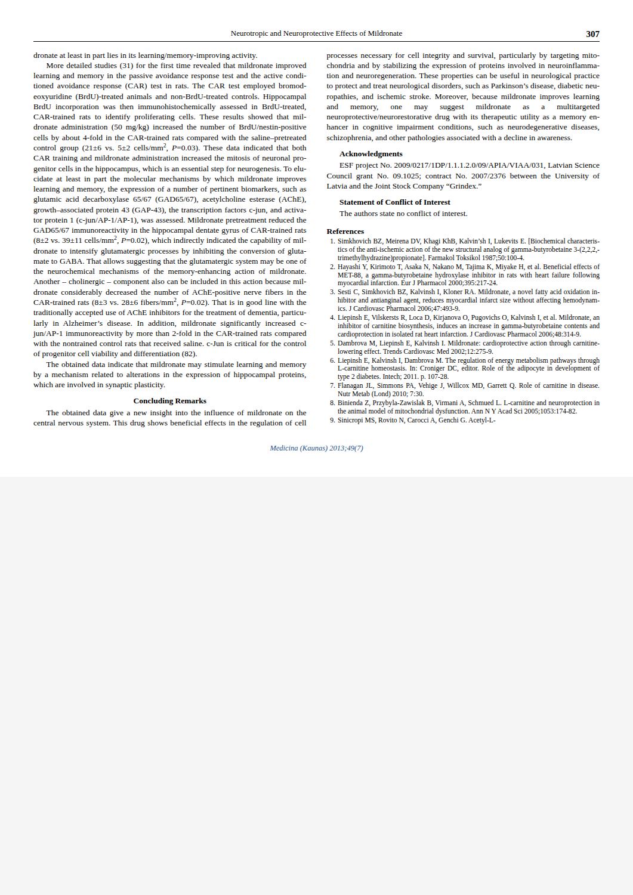Neurotropic and Neuroprotective Effects of Mildronate 307
dronate at least in part lies in its learning/memory-improving activity.
More detailed studies (31) for the first time revealed that mildronate improved learning and memory in the passive avoidance response test and the active conditioned avoidance response (CAR) test in rats. The CAR test employed bromodeoxyuridine (BrdU)-treated animals and non-BrdU-treated controls. Hippocampal BrdU incorporation was then immunohistochemically assessed in BrdU-treated, CAR-trained rats to identify proliferating cells. These results showed that mildronate administration (50 mg/kg) increased the number of BrdU/nestin-positive cells by about 4-fold in the CAR-trained rats compared with the saline–pretreated control group (21±6 vs. 5±2 cells/mm2, P=0.03). These data indicated that both CAR training and mildronate administration increased the mitosis of neuronal progenitor cells in the hippocampus, which is an essential step for neurogenesis. To elucidate at least in part the molecular mechanisms by which mildronate improves learning and memory, the expression of a number of pertinent biomarkers, such as glutamic acid decarboxylase 65/67 (GAD65/67), acetylcholine esterase (AChE), growth–associated protein 43 (GAP-43), the transcription factors c-jun, and activator protein 1 (c-jun/AP-1/AP-1), was assessed. Mildronate pretreatment reduced the GAD65/67 immunoreactivity in the hippocampal dentate gyrus of CAR-trained rats (8±2 vs. 39±11 cells/mm2, P=0.02), which indirectly indicated the capability of mildronate to intensify glutamatergic processes by inhibiting the conversion of glutamate to GABA. That allows suggesting that the glutamatergic system may be one of the neurochemical mechanisms of the memory-enhancing action of mildronate. Another – cholinergic – component also can be included in this action because mildronate considerably decreased the number of AChE-positive nerve fibers in the CAR-trained rats (8±3 vs. 28±6 fibers/mm2, P=0.02). That is in good line with the traditionally accepted use of AChE inhibitors for the treatment of dementia, particularly in Alzheimer’s disease. In addition, mildronate significantly increased c-jun/AP-1 immunoreactivity by more than 2-fold in the CAR-trained rats compared with the nontrained control rats that received saline. c-Jun is critical for the control of progenitor cell viability and differentiation (82).
The obtained data indicate that mildronate may stimulate learning and memory by a mechanism related to alterations in the expression of hippocampal proteins, which are involved in synaptic plasticity.
Concluding Remarks
The obtained data give a new insight into the influence of mildronate on the central nervous system. This drug shows beneficial effects in the regulation of cell processes necessary for cell integrity and survival, particularly by targeting mitochondria and by stabilizing the expression of proteins involved in neuroinflammation and neuroregeneration. These properties can be useful in neurological practice to protect and treat neurological disorders, such as Parkinson’s disease, diabetic neuropathies, and ischemic stroke. Moreover, because mildronate improves learning and memory, one may suggest mildronate as a multitargeted neuroprotective/neurorestorative drug with its therapeutic utility as a memory enhancer in cognitive impairment conditions, such as neurodegenerative diseases, schizophrenia, and other pathologies associated with a decline in awareness.
Acknowledgments
ESF project No. 2009/0217/1DP/1.1.1.2.0/09/APIA/VIAA/031, Latvian Science Council grant No. 09.1025; contract No. 2007/2376 between the University of Latvia and the Joint Stock Company “Grindex.”
Statement of Conflict of Interest
The authors state no conflict of interest.
References
Simkhovich BZ, Meirena DV, Khagi KhB, Kalvin’sh I, Lukevits E. [Biochemical characteristics of the anti-ischemic action of the new structural analog of gamma-butyrobetaine 3-(2,2,2,-trimethylhydrazine)propionate]. Farmakol Toksikol 1987;50:100-4.
Hayashi Y, Kirimoto T, Asaka N, Nakano M, Tajima K, Miyake H, et al. Beneficial effects of MET-88, a gamma-butyrobetaine hydroxylase inhibitor in rats with heart failure following myocardial infarction. Eur J Pharmacol 2000;395:217-24.
Sesti C, Simkhovich BZ, Kalvinsh I, Kloner RA. Mildronate, a novel fatty acid oxidation inhibitor and antianginal agent, reduces myocardial infarct size without affecting hemodynamics. J Cardiovasc Pharmacol 2006;47:493-9.
Liepinsh E, Vilskersts R, Loca D, Kirjanova O, Pugovichs O, Kalvinsh I, et al. Mildronate, an inhibitor of carnitine biosynthesis, induces an increase in gamma-butyrobetaine contents and cardioprotection in isolated rat heart infarction. J Cardiovasc Pharmacol 2006;48:314-9.
Dambrova M, Liepinsh E, Kalvinsh I. Mildronate: cardioprotective action through carnitine-lowering effect. Trends Cardiovasc Med 2002;12:275-9.
Liepinsh E, Kalvinsh I, Dambrova M. The regulation of energy metabolism pathways through L-carnitine homeostasis. In: Croniger DC, editor. Role of the adipocyte in development of type 2 diabetes. Intech; 2011. p. 107-28.
Flanagan JL, Simmons PA, Vehige J, Willcox MD, Garrett Q. Role of carnitine in disease. Nutr Metab (Lond) 2010; 7:30.
Binienda Z, Przybyla-Zawislak B, Virmani A, Schmued L. L-carnitine and neuroprotection in the animal model of mitochondrial dysfunction. Ann N Y Acad Sci 2005;1053:174-82.
Sinicropi MS, Rovito N, Carocci A, Genchi G. Acetyl-L-
Medicina (Kaunas) 2013;49(7)